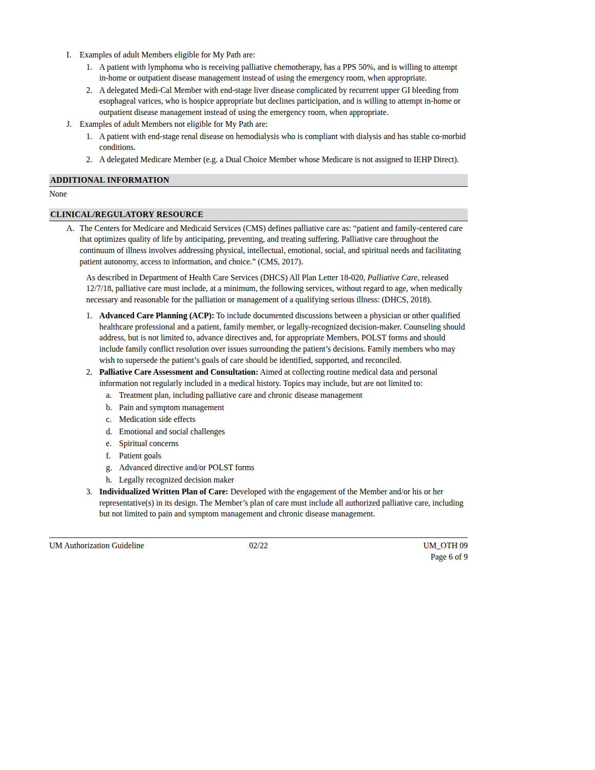I. Examples of adult Members eligible for My Path are:
1. A patient with lymphoma who is receiving palliative chemotherapy, has a PPS 50%, and is willing to attempt in-home or outpatient disease management instead of using the emergency room, when appropriate.
2. A delegated Medi-Cal Member with end-stage liver disease complicated by recurrent upper GI bleeding from esophageal varices, who is hospice appropriate but declines participation, and is willing to attempt in-home or outpatient disease management instead of using the emergency room, when appropriate.
J. Examples of adult Members not eligible for My Path are:
1. A patient with end-stage renal disease on hemodialysis who is compliant with dialysis and has stable co-morbid conditions.
2. A delegated Medicare Member (e.g. a Dual Choice Member whose Medicare is not assigned to IEHP Direct).
ADDITIONAL INFORMATION
None
CLINICAL/REGULATORY RESOURCE
A. The Centers for Medicare and Medicaid Services (CMS) defines palliative care as: “patient and family-centered care that optimizes quality of life by anticipating, preventing, and treating suffering. Palliative care throughout the continuum of illness involves addressing physical, intellectual, emotional, social, and spiritual needs and facilitating patient autonomy, access to information, and choice.” (CMS, 2017).
As described in Department of Health Care Services (DHCS) All Plan Letter 18-020, Palliative Care, released 12/7/18, palliative care must include, at a minimum, the following services, without regard to age, when medically necessary and reasonable for the palliation or management of a qualifying serious illness: (DHCS, 2018).
1. Advanced Care Planning (ACP): To include documented discussions between a physician or other qualified healthcare professional and a patient, family member, or legally-recognized decision-maker. Counseling should address, but is not limited to, advance directives and, for appropriate Members, POLST forms and should include family conflict resolution over issues surrounding the patient’s decisions. Family members who may wish to supersede the patient’s goals of care should be identified, supported, and reconciled.
2. Palliative Care Assessment and Consultation: Aimed at collecting routine medical data and personal information not regularly included in a medical history. Topics may include, but are not limited to:
a. Treatment plan, including palliative care and chronic disease management
b. Pain and symptom management
c. Medication side effects
d. Emotional and social challenges
e. Spiritual concerns
f. Patient goals
g. Advanced directive and/or POLST forms
h. Legally recognized decision maker
3. Individualized Written Plan of Care: Developed with the engagement of the Member and/or his or her representative(s) in its design. The Member’s plan of care must include all authorized palliative care, including but not limited to pain and symptom management and chronic disease management.
UM Authorization Guideline
02/22
UM_OTH 09
Page 6 of 9